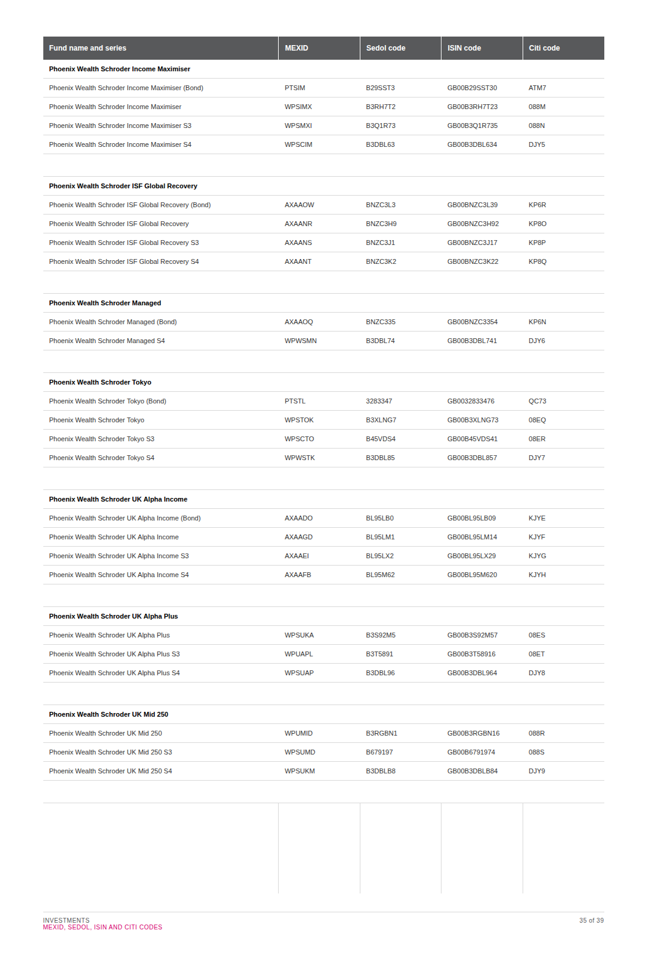| Fund name and series | MEXID | Sedol code | ISIN code | Citi code |
| --- | --- | --- | --- | --- |
| Phoenix Wealth Schroder Income Maximiser | | | | |
| Phoenix Wealth Schroder Income Maximiser (Bond) | PTSIM | B29SST3 | GB00B29SST30 | ATM7 |
| Phoenix Wealth Schroder Income Maximiser | WPSIMX | B3RH7T2 | GB00B3RH7T23 | 088M |
| Phoenix Wealth Schroder Income Maximiser S3 | WPSMXI | B3Q1R73 | GB00B3Q1R735 | 088N |
| Phoenix Wealth Schroder Income Maximiser S4 | WPSCIM | B3DBL63 | GB00B3DBL634 | DJY5 |
| Phoenix Wealth Schroder ISF Global Recovery | | | | |
| Phoenix Wealth Schroder ISF Global Recovery (Bond) | AXAAOW | BNZC3L3 | GB00BNZC3L39 | KP6R |
| Phoenix Wealth Schroder ISF Global Recovery | AXAANR | BNZC3H9 | GB00BNZC3H92 | KP8O |
| Phoenix Wealth Schroder ISF Global Recovery S3 | AXAANS | BNZC3J1 | GB00BNZC3J17 | KP8P |
| Phoenix Wealth Schroder ISF Global Recovery S4 | AXAANT | BNZC3K2 | GB00BNZC3K22 | KP8Q |
| Phoenix Wealth Schroder Managed | | | | |
| Phoenix Wealth Schroder Managed (Bond) | AXAAOQ | BNZC335 | GB00BNZC3354 | KP6N |
| Phoenix Wealth Schroder Managed S4 | WPWSMN | B3DBL74 | GB00B3DBL741 | DJY6 |
| Phoenix Wealth Schroder Tokyo | | | | |
| Phoenix Wealth Schroder Tokyo (Bond) | PTSTL | 3283347 | GB0032833476 | QC73 |
| Phoenix Wealth Schroder Tokyo | WPSTOK | B3XLNG7 | GB00B3XLNG73 | 08EQ |
| Phoenix Wealth Schroder Tokyo S3 | WPSCTO | B45VDS4 | GB00B45VDS41 | 08ER |
| Phoenix Wealth Schroder Tokyo S4 | WPWSTK | B3DBL85 | GB00B3DBL857 | DJY7 |
| Phoenix Wealth Schroder UK Alpha Income | | | | |
| Phoenix Wealth Schroder UK Alpha Income (Bond) | AXAADO | BL95LB0 | GB00BL95LB09 | KJYE |
| Phoenix Wealth Schroder UK Alpha Income | AXAAGD | BL95LM1 | GB00BL95LM14 | KJYF |
| Phoenix Wealth Schroder UK Alpha Income S3 | AXAAEI | BL95LX2 | GB00BL95LX29 | KJYG |
| Phoenix Wealth Schroder UK Alpha Income S4 | AXAAFB | BL95M62 | GB00BL95M620 | KJYH |
| Phoenix Wealth Schroder UK Alpha Plus | | | | |
| Phoenix Wealth Schroder UK Alpha Plus | WPSUKA | B3S92M5 | GB00B3S92M57 | 08ES |
| Phoenix Wealth Schroder UK Alpha Plus S3 | WPUAPL | B3T5891 | GB00B3T58916 | 08ET |
| Phoenix Wealth Schroder UK Alpha Plus S4 | WPSUAP | B3DBL96 | GB00B3DBL964 | DJY8 |
| Phoenix Wealth Schroder UK Mid 250 | | | | |
| Phoenix Wealth Schroder UK Mid 250 | WPUMID | B3RGBN1 | GB00B3RGBN16 | 088R |
| Phoenix Wealth Schroder UK Mid 250 S3 | WPSUMD | B679197 | GB00B6791974 | 088S |
| Phoenix Wealth Schroder UK Mid 250 S4 | WPSUKM | B3DBLB8 | GB00B3DBLB84 | DJY9 |
INVESTMENTS MEXID, SEDOL, ISIN AND CITI CODES
35 of 39